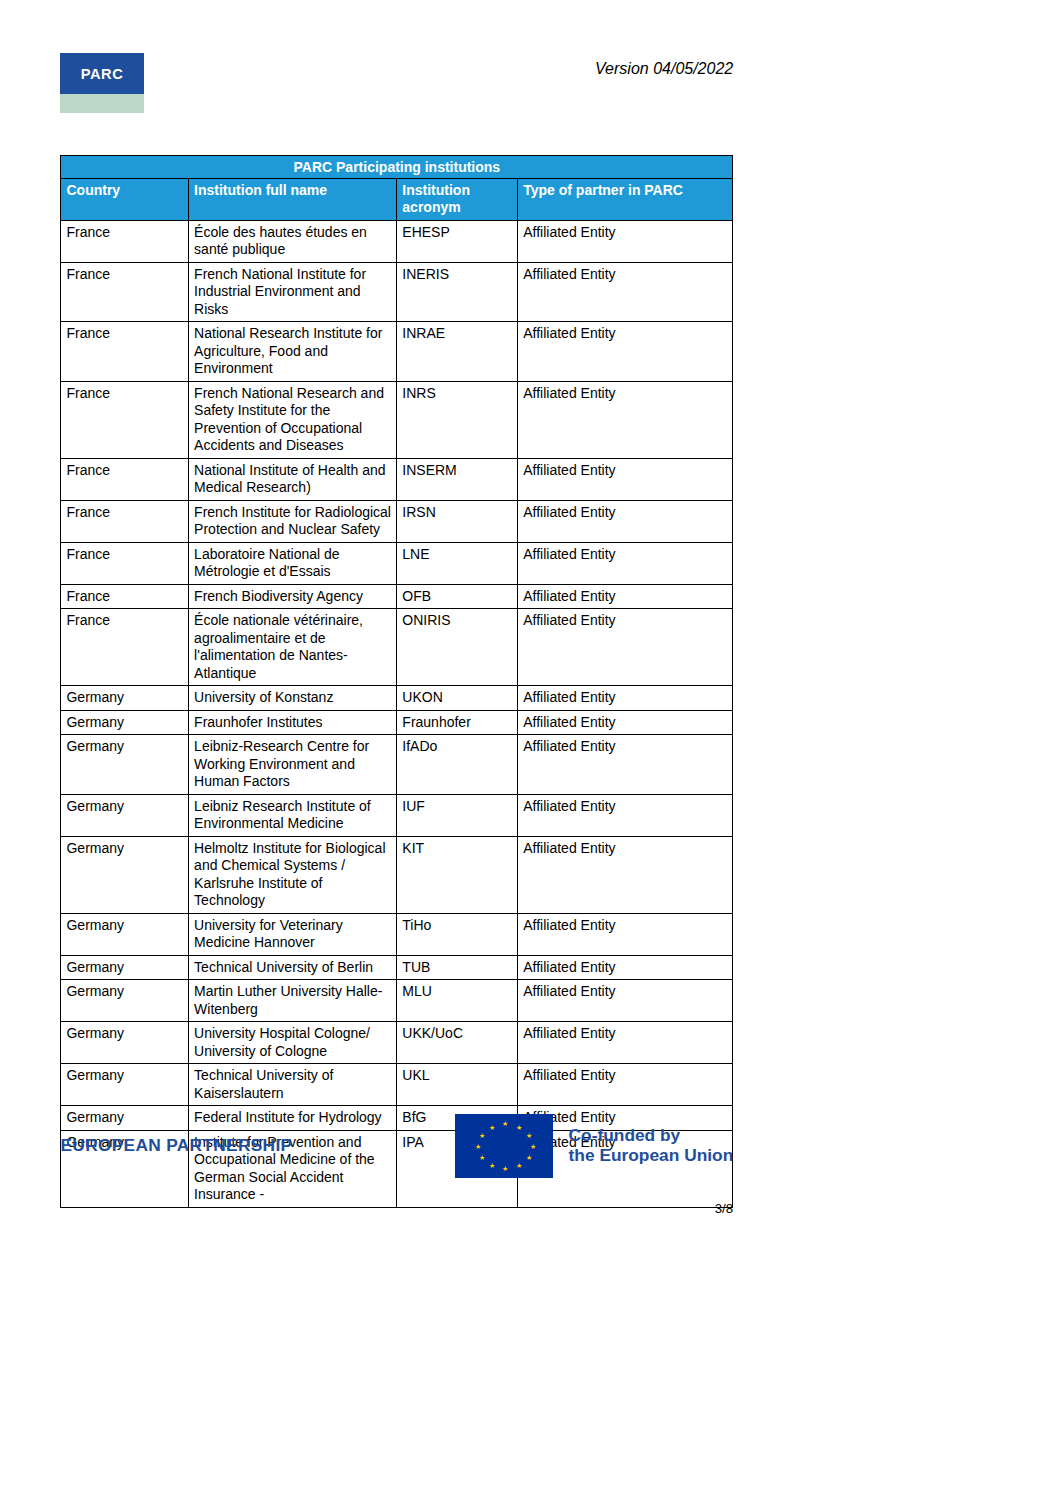PARC
Version 04/05/2022
PARC Participating institutions
| Country | Institution full name | Institution acronym | Type of partner in PARC |
| --- | --- | --- | --- |
| France | École des hautes études en santé publique | EHESP | Affiliated Entity |
| France | French National Institute for Industrial Environment and Risks | INERIS | Affiliated Entity |
| France | National Research Institute for Agriculture, Food and Environment | INRAE | Affiliated Entity |
| France | French National Research and Safety Institute for the Prevention of Occupational Accidents and Diseases | INRS | Affiliated Entity |
| France | National Institute of Health and Medical Research) | INSERM | Affiliated Entity |
| France | French Institute for Radiological Protection and Nuclear Safety | IRSN | Affiliated Entity |
| France | Laboratoire National de Métrologie et d'Essais | LNE | Affiliated Entity |
| France | French Biodiversity Agency | OFB | Affiliated Entity |
| France | École nationale vétérinaire, agroalimentaire et de l'alimentation de Nantes-Atlantique | ONIRIS | Affiliated Entity |
| Germany | University of Konstanz | UKON | Affiliated Entity |
| Germany | Fraunhofer Institutes | Fraunhofer | Affiliated Entity |
| Germany | Leibniz-Research Centre for Working Environment and Human Factors | IfADo | Affiliated Entity |
| Germany | Leibniz Research Institute of Environmental Medicine | IUF | Affiliated Entity |
| Germany | Helmoltz Institute for Biological and Chemical Systems / Karlsruhe Institute of Technology | KIT | Affiliated Entity |
| Germany | University for Veterinary Medicine Hannover | TiHo | Affiliated Entity |
| Germany | Technical University of Berlin | TUB | Affiliated Entity |
| Germany | Martin Luther University Halle-Witenberg | MLU | Affiliated Entity |
| Germany | University Hospital Cologne/ University of Cologne | UKK/UoC | Affiliated Entity |
| Germany | Technical University of Kaiserslautern | UKL | Affiliated Entity |
| Germany | Federal Institute for Hydrology | BfG | Affiliated Entity |
| Germany | Institute for Prevention and Occupational Medicine of the German Social Accident Insurance - | IPA | Affiliated Entity |
EUROPEAN PARTNERSHIP
★ ★ ★ ★ ★ ★ ★ ★ ★ ★ ★ ★
Co-funded by
the European Union
3/8